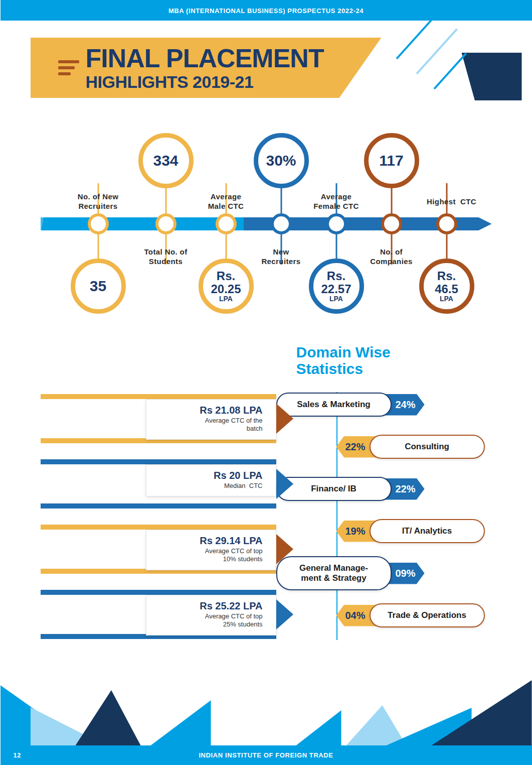MBA (INTERNATIONAL BUSINESS) PROSPECTUS 2022-24
FINAL PLACEMENT
HIGHLIGHTS 2019-21
334
30%
117
No. of New
Recruiters
Average
Male CTC
Average
Female CTC
Highest CTC
Total No. of
Students
New
Recruiters
No. of
Companies
35
Rs.
20.25 LPA
Rs.
22.57 LPA
Rs.
46.5 LPA
Rs 21.08 LPA Average CTC of the
batch
Rs 20 LPA Median CTC
Rs 29.14 LPA Average CTC of top
10% students
Rs 25.22 LPA Average CTC of top
25% students
Domain Wise
Statistics
Sales & Marketing
24%
22%
Consulting
Finance/ IB
22%
19%
IT/ Analytics
General Manage-
ment & Strategy
09%
04%
Trade & Operations
12 INDIAN INSTITUTE OF FOREIGN TRADE